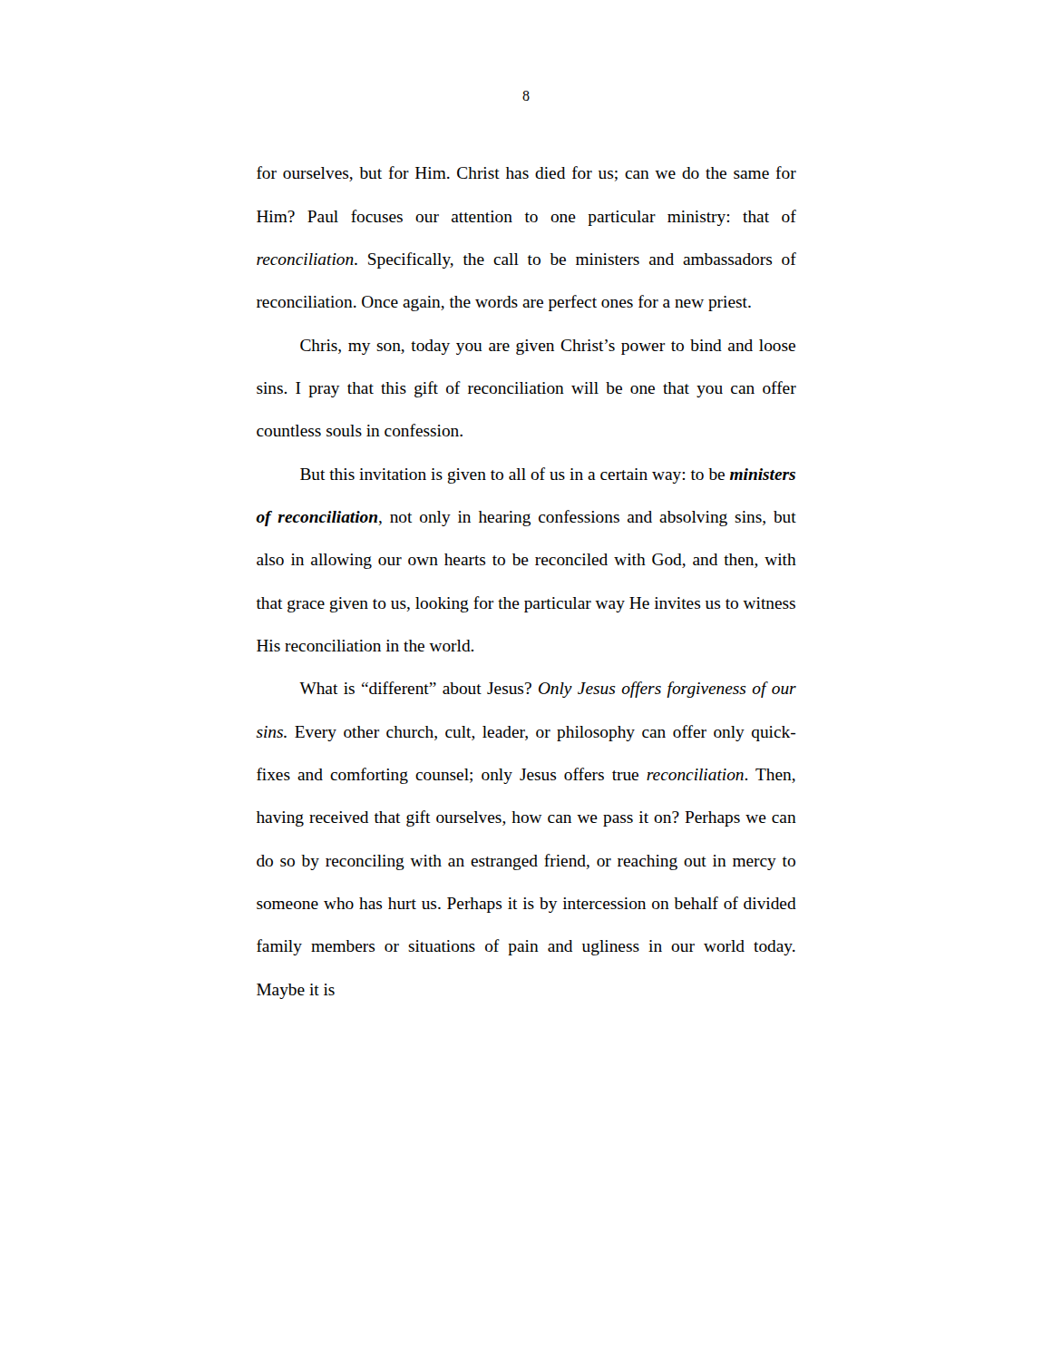8
for ourselves, but for Him. Christ has died for us; can we do the same for Him? Paul focuses our attention to one particular ministry: that of reconciliation. Specifically, the call to be ministers and ambassadors of reconciliation. Once again, the words are perfect ones for a new priest.
Chris, my son, today you are given Christ’s power to bind and loose sins. I pray that this gift of reconciliation will be one that you can offer countless souls in confession.
But this invitation is given to all of us in a certain way: to be ministers of reconciliation, not only in hearing confessions and absolving sins, but also in allowing our own hearts to be reconciled with God, and then, with that grace given to us, looking for the particular way He invites us to witness His reconciliation in the world.
What is “different” about Jesus? Only Jesus offers forgiveness of our sins. Every other church, cult, leader, or philosophy can offer only quick-fixes and comforting counsel; only Jesus offers true reconciliation. Then, having received that gift ourselves, how can we pass it on? Perhaps we can do so by reconciling with an estranged friend, or reaching out in mercy to someone who has hurt us. Perhaps it is by intercession on behalf of divided family members or situations of pain and ugliness in our world today. Maybe it is